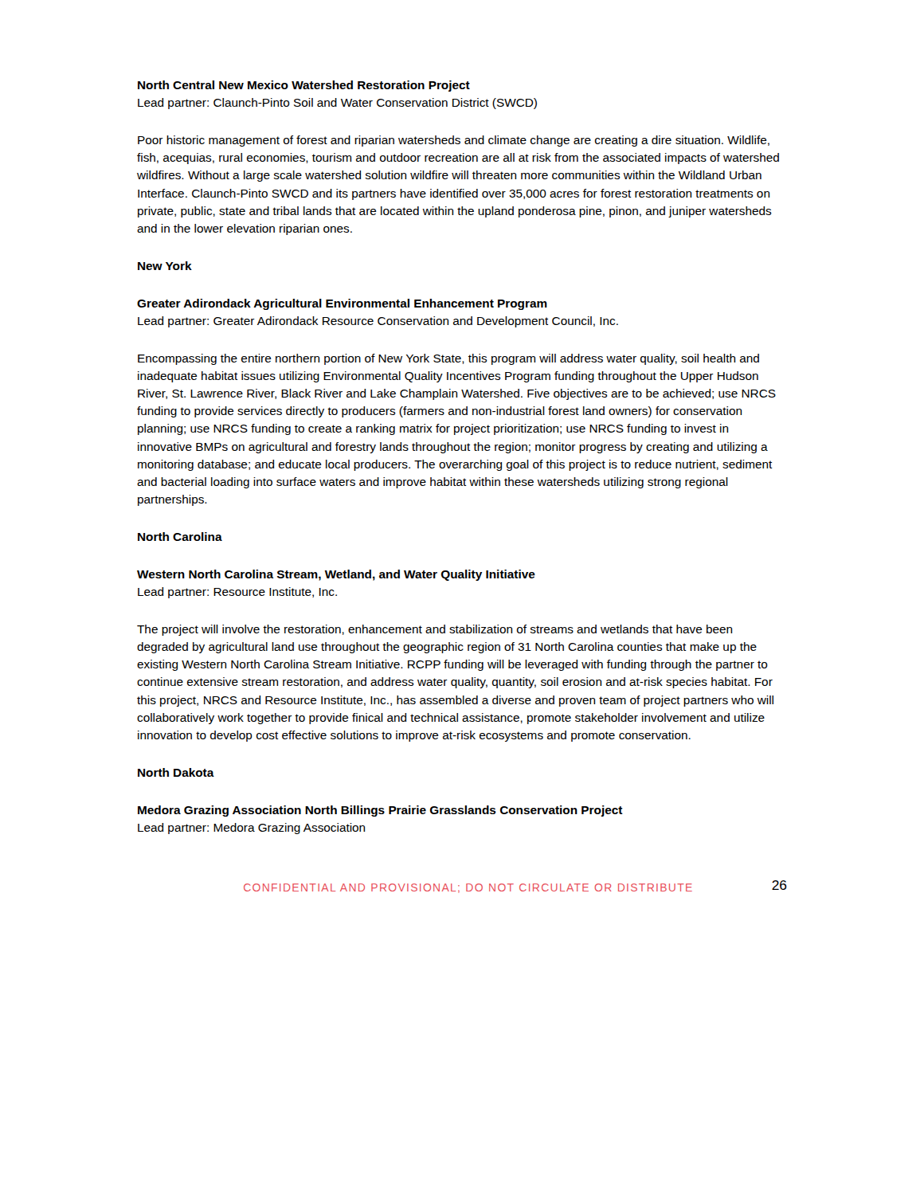North Central New Mexico Watershed Restoration Project
Lead partner: Claunch-Pinto Soil and Water Conservation District (SWCD)
Poor historic management of forest and riparian watersheds and climate change are creating a dire situation. Wildlife, fish, acequias, rural economies, tourism and outdoor recreation are all at risk from the associated impacts of watershed wildfires. Without a large scale watershed solution wildfire will threaten more communities within the Wildland Urban Interface. Claunch-Pinto SWCD and its partners have identified over 35,000 acres for forest restoration treatments on private, public, state and tribal lands that are located within the upland ponderosa pine, pinon, and juniper watersheds and in the lower elevation riparian ones.
New York
Greater Adirondack Agricultural Environmental Enhancement Program
Lead partner: Greater Adirondack Resource Conservation and Development Council, Inc.
Encompassing the entire northern portion of New York State, this program will address water quality, soil health and inadequate habitat issues utilizing Environmental Quality Incentives Program funding throughout the Upper Hudson River, St. Lawrence River, Black River and Lake Champlain Watershed. Five objectives are to be achieved; use NRCS funding to provide services directly to producers (farmers and non-industrial forest land owners) for conservation planning; use NRCS funding to create a ranking matrix for project prioritization; use NRCS funding to invest in innovative BMPs on agricultural and forestry lands throughout the region; monitor progress by creating and utilizing a monitoring database; and educate local producers. The overarching goal of this project is to reduce nutrient, sediment and bacterial loading into surface waters and improve habitat within these watersheds utilizing strong regional partnerships.
North Carolina
Western North Carolina Stream, Wetland, and Water Quality Initiative
Lead partner: Resource Institute, Inc.
The project will involve the restoration, enhancement and stabilization of streams and wetlands that have been degraded by agricultural land use throughout the geographic region of 31 North Carolina counties that make up the existing Western North Carolina Stream Initiative. RCPP funding will be leveraged with funding through the partner to continue extensive stream restoration, and address water quality, quantity, soil erosion and at-risk species habitat. For this project, NRCS and Resource Institute, Inc., has assembled a diverse and proven team of project partners who will collaboratively work together to provide finical and technical assistance, promote stakeholder involvement and utilize innovation to develop cost effective solutions to improve at-risk ecosystems and promote conservation.
North Dakota
Medora Grazing Association North Billings Prairie Grasslands Conservation Project
Lead partner: Medora Grazing Association
Confidential and provisional; do not circulate or distribute
26